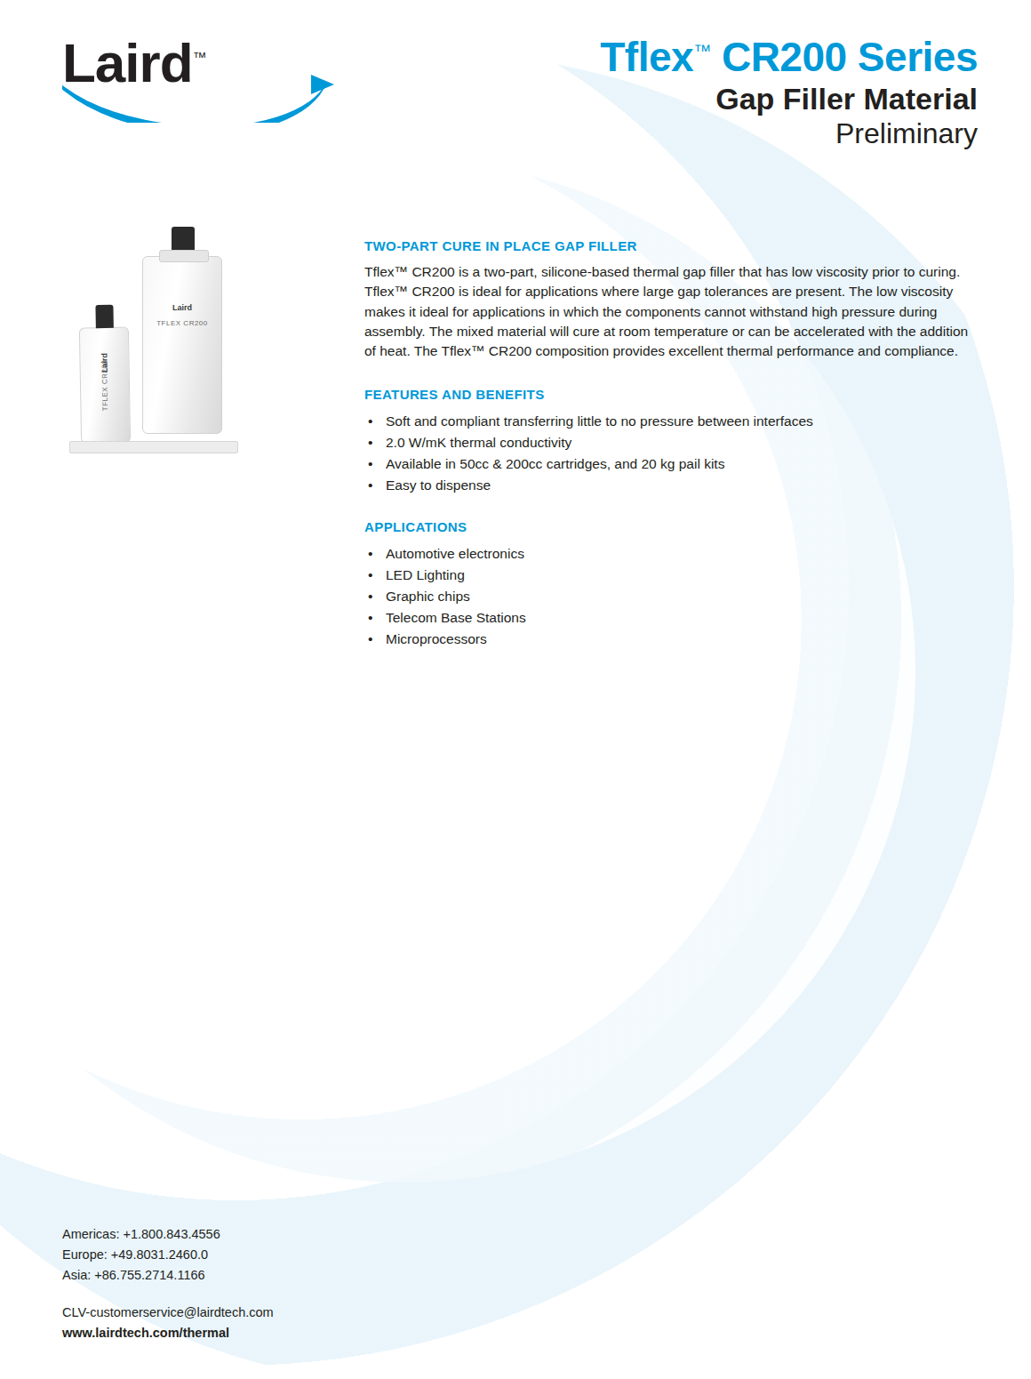Laird™
Tflex™ CR200 Series
Gap Filler Material
Preliminary
Laird TFLEX CR200
Laird TFLEX CR200
Two-Part Cure in Place Gap Filler
Tflex™ CR200 is a two-part, silicone-based thermal gap filler that has low viscosity prior to curing. Tflex™ CR200 is ideal for applications where large gap tolerances are present. The low viscosity makes it ideal for applications in which the components cannot withstand high pressure during assembly. The mixed material will cure at room temperature or can be accelerated with the addition of heat. The Tflex™ CR200 composition provides excellent thermal performance and compliance.
Features and Benefits
Soft and compliant transferring little to no pressure between interfaces
2.0 W/mK thermal conductivity
Available in 50cc & 200cc cartridges, and 20 kg pail kits
Easy to dispense
Applications
Automotive electronics
LED Lighting
Graphic chips
Telecom Base Stations
Microprocessors
Americas: +1.800.843.4556
Europe: +49.8031.2460.0
Asia: +86.755.2714.1166
CLV-customerservice@lairdtech.com
www.lairdtech.com/thermal